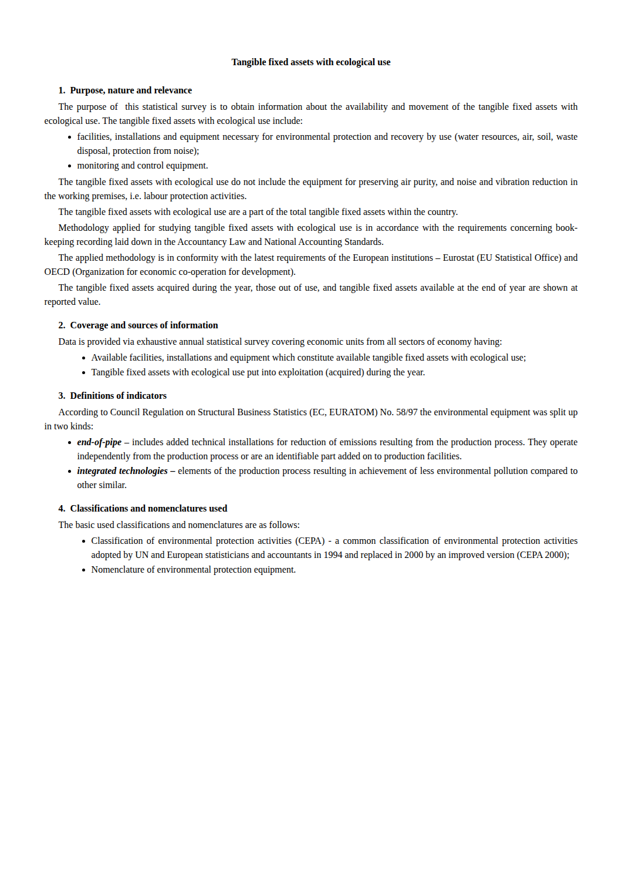Tangible fixed assets with ecological use
1. Purpose, nature and relevance
The purpose of this statistical survey is to obtain information about the availability and movement of the tangible fixed assets with ecological use. The tangible fixed assets with ecological use include:
facilities, installations and equipment necessary for environmental protection and recovery by use (water resources, air, soil, waste disposal, protection from noise);
monitoring and control equipment.
The tangible fixed assets with ecological use do not include the equipment for preserving air purity, and noise and vibration reduction in the working premises, i.e. labour protection activities.
The tangible fixed assets with ecological use are a part of the total tangible fixed assets within the country.
Methodology applied for studying tangible fixed assets with ecological use is in accordance with the requirements concerning book-keeping recording laid down in the Accountancy Law and National Accounting Standards.
The applied methodology is in conformity with the latest requirements of the European institutions – Eurostat (EU Statistical Office) and OECD (Organization for economic co-operation for development).
The tangible fixed assets acquired during the year, those out of use, and tangible fixed assets available at the end of year are shown at reported value.
2. Coverage and sources of information
Data is provided via exhaustive annual statistical survey covering economic units from all sectors of economy having:
Available facilities, installations and equipment which constitute available tangible fixed assets with ecological use;
Tangible fixed assets with ecological use put into exploitation (acquired) during the year.
3. Definitions of indicators
According to Council Regulation on Structural Business Statistics (EC, EURATOM) No. 58/97 the environmental equipment was split up in two kinds:
end-of-pipe – includes added technical installations for reduction of emissions resulting from the production process. They operate independently from the production process or are an identifiable part added on to production facilities.
integrated technologies – elements of the production process resulting in achievement of less environmental pollution compared to other similar.
4. Classifications and nomenclatures used
The basic used classifications and nomenclatures are as follows:
Classification of environmental protection activities (CEPA) - a common classification of environmental protection activities adopted by UN and European statisticians and accountants in 1994 and replaced in 2000 by an improved version (CEPA 2000);
Nomenclature of environmental protection equipment.